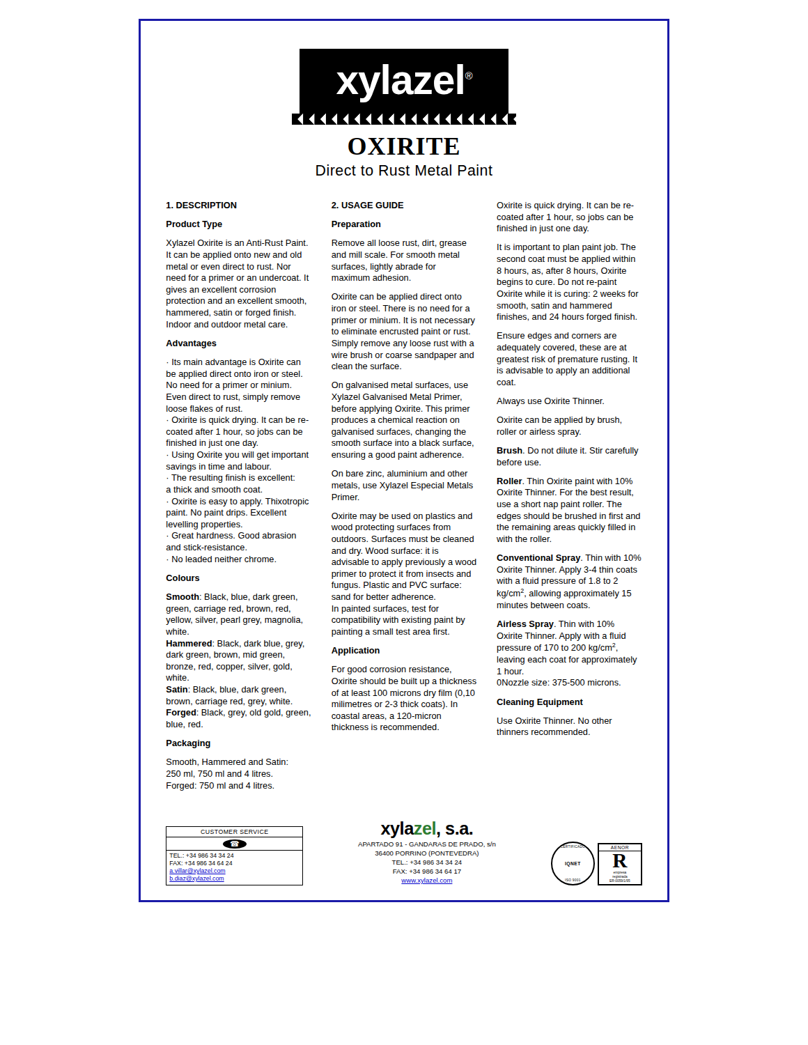xylazel®
OXIRITE
Direct to Rust Metal Paint
1. DESCRIPTION
Product Type
Xylazel Oxirite is an Anti-Rust Paint. It can be applied onto new and old metal or even direct to rust. Nor need for a primer or an undercoat. It gives an excellent corrosion protection and an excellent smooth, hammered, satin or forged finish. Indoor and outdoor metal care.
Advantages
· Its main advantage is Oxirite can be applied direct onto iron or steel. No need for a primer or minium.
Even direct to rust, simply remove loose flakes of rust.
· Oxirite is quick drying. It can be re-coated after 1 hour, so jobs can be finished in just one day.
· Using Oxirite you will get important savings in time and labour.
· The resulting finish is excellent:
a thick and smooth coat.
· Oxirite is easy to apply. Thixotropic paint. No paint drips. Excellent levelling properties.
· Great hardness. Good abrasion and stick-resistance.
· No leaded neither chrome.
Colours
Smooth: Black, blue, dark green, green, carriage red, brown, red, yellow, silver, pearl grey, magnolia, white.
Hammered: Black, dark blue, grey, dark green, brown, mid green, bronze, red, copper, silver, gold, white.
Satin: Black, blue, dark green, brown, carriage red, grey, white.
Forged: Black, grey, old gold, green, blue, red.
Packaging
Smooth, Hammered and Satin:
250 ml, 750 ml and 4 litres.
Forged: 750 ml and 4 litres.
2. USAGE GUIDE
Preparation
Remove all loose rust, dirt, grease and mill scale. For smooth metal surfaces, lightly abrade for maximum adhesion.
Oxirite can be applied direct onto iron or steel. There is no need for a primer or minium. It is not necessary to eliminate encrusted paint or rust. Simply remove any loose rust with a wire brush or coarse sandpaper and clean the surface.
On galvanised metal surfaces, use Xylazel Galvanised Metal Primer, before applying Oxirite. This primer produces a chemical reaction on galvanised surfaces, changing the smooth surface into a black surface, ensuring a good paint adherence.
On bare zinc, aluminium and other metals, use Xylazel Especial Metals Primer.
Oxirite may be used on plastics and wood protecting surfaces from outdoors. Surfaces must be cleaned and dry. Wood surface: it is advisable to apply previously a wood primer to protect it from insects and fungus. Plastic and PVC surface: sand for better adherence.
In painted surfaces, test for compatibility with existing paint by painting a small test area first.
Application
For good corrosion resistance, Oxirite should be built up a thickness of at least 100 microns dry film (0,10 milimetres or 2-3 thick coats). In coastal areas, a 120-micron thickness is recommended.
Oxirite is quick drying. It can be re-coated after 1 hour, so jobs can be finished in just one day.
It is important to plan paint job. The second coat must be applied within 8 hours, as, after 8 hours, Oxirite begins to cure. Do not re-paint Oxirite while it is curing: 2 weeks for smooth, satin and hammered finishes, and 24 hours forged finish.
Ensure edges and corners are adequately covered, these are at greatest risk of premature rusting. It is advisable to apply an additional coat.
Always use Oxirite Thinner.
Oxirite can be applied by brush, roller or airless spray.
Brush. Do not dilute it. Stir carefully before use.
Roller. Thin Oxirite paint with 10% Oxirite Thinner. For the best result, use a short nap paint roller. The edges should be brushed in first and the remaining areas quickly filled in with the roller.
Conventional Spray. Thin with 10% Oxirite Thinner. Apply 3-4 thin coats with a fluid pressure of 1.8 to 2 kg/cm2, allowing approximately 15 minutes between coats.
Airless Spray. Thin with 10% Oxirite Thinner. Apply with a fluid pressure of 170 to 200 kg/cm2, leaving each coat for approximately 1 hour.
0Nozzle size: 375-500 microns.
Cleaning Equipment
Use Oxirite Thinner. No other thinners recommended.
CUSTOMER SERVICE
☎
TEL.: +34 986 34 34 24
FAX: +34 986 34 64 24
a.villar@xylazel.com
b.diaz@xylazel.com
xylazel, s.a.
APARTADO 91 - GANDARAS DE PRADO, s/n
36400 PORRINO (PONTEVEDRA)
TEL.: +34 986 34 34 24
FAX: +34 986 34 64 17
www.xylazel.com
CERTIFICADO
IQNET
ISO 9001
AENOR
R
empresa
registrada
ER-0059/1/95